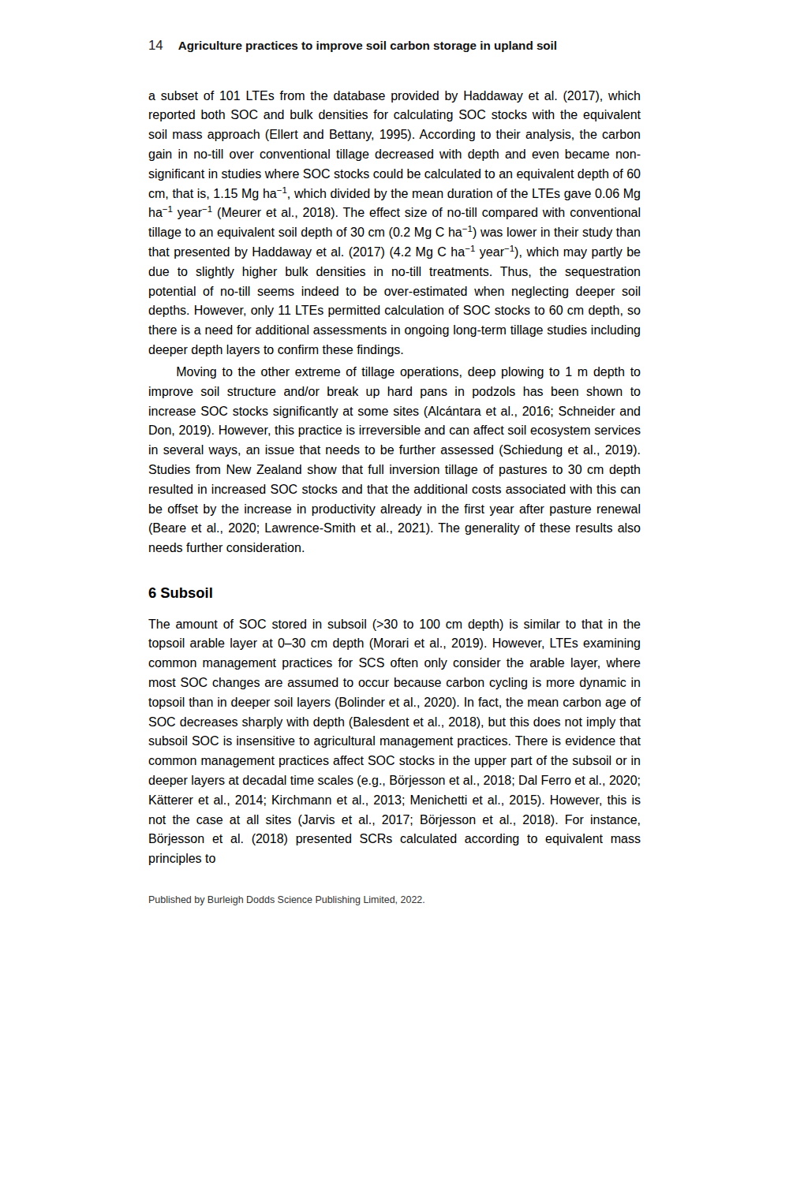14 Agriculture practices to improve soil carbon storage in upland soil
a subset of 101 LTEs from the database provided by Haddaway et al. (2017), which reported both SOC and bulk densities for calculating SOC stocks with the equivalent soil mass approach (Ellert and Bettany, 1995). According to their analysis, the carbon gain in no-till over conventional tillage decreased with depth and even became non-significant in studies where SOC stocks could be calculated to an equivalent depth of 60 cm, that is, 1.15 Mg ha−1, which divided by the mean duration of the LTEs gave 0.06 Mg ha−1 year−1 (Meurer et al., 2018). The effect size of no-till compared with conventional tillage to an equivalent soil depth of 30 cm (0.2 Mg C ha−1) was lower in their study than that presented by Haddaway et al. (2017) (4.2 Mg C ha−1 year−1), which may partly be due to slightly higher bulk densities in no-till treatments. Thus, the sequestration potential of no-till seems indeed to be over-estimated when neglecting deeper soil depths. However, only 11 LTEs permitted calculation of SOC stocks to 60 cm depth, so there is a need for additional assessments in ongoing long-term tillage studies including deeper depth layers to confirm these findings.
Moving to the other extreme of tillage operations, deep plowing to 1 m depth to improve soil structure and/or break up hard pans in podzols has been shown to increase SOC stocks significantly at some sites (Alcántara et al., 2016; Schneider and Don, 2019). However, this practice is irreversible and can affect soil ecosystem services in several ways, an issue that needs to be further assessed (Schiedung et al., 2019). Studies from New Zealand show that full inversion tillage of pastures to 30 cm depth resulted in increased SOC stocks and that the additional costs associated with this can be offset by the increase in productivity already in the first year after pasture renewal (Beare et al., 2020; Lawrence-Smith et al., 2021). The generality of these results also needs further consideration.
6 Subsoil
The amount of SOC stored in subsoil (>30 to 100 cm depth) is similar to that in the topsoil arable layer at 0–30 cm depth (Morari et al., 2019). However, LTEs examining common management practices for SCS often only consider the arable layer, where most SOC changes are assumed to occur because carbon cycling is more dynamic in topsoil than in deeper soil layers (Bolinder et al., 2020). In fact, the mean carbon age of SOC decreases sharply with depth (Balesdent et al., 2018), but this does not imply that subsoil SOC is insensitive to agricultural management practices. There is evidence that common management practices affect SOC stocks in the upper part of the subsoil or in deeper layers at decadal time scales (e.g., Börjesson et al., 2018; Dal Ferro et al., 2020; Kätterer et al., 2014; Kirchmann et al., 2013; Menichetti et al., 2015). However, this is not the case at all sites (Jarvis et al., 2017; Börjesson et al., 2018). For instance, Börjesson et al. (2018) presented SCRs calculated according to equivalent mass principles to
Published by Burleigh Dodds Science Publishing Limited, 2022.